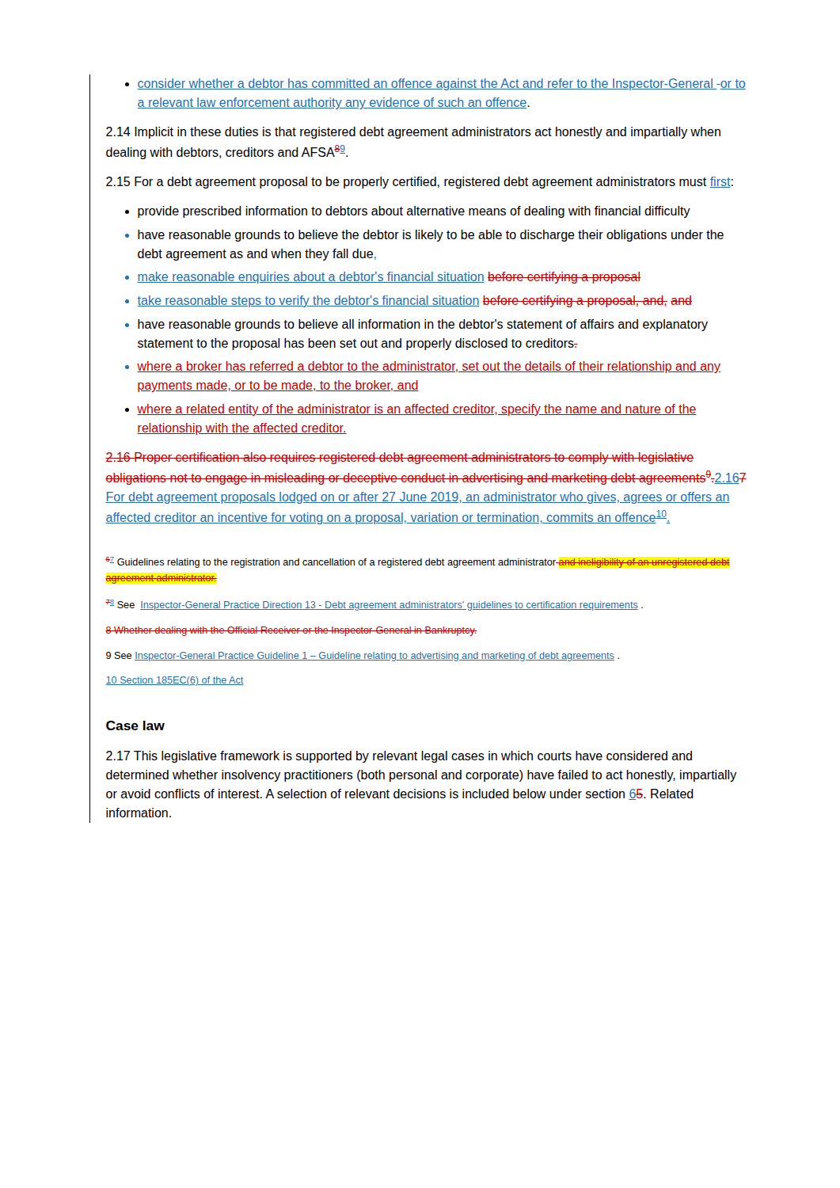consider whether a debtor has committed an offence against the Act and refer to the Inspector-General or to a relevant law enforcement authority any evidence of such an offence.
2.14 Implicit in these duties is that registered debt agreement administrators act honestly and impartially when dealing with debtors, creditors and AFSA89.
2.15 For a debt agreement proposal to be properly certified, registered debt agreement administrators must first:
provide prescribed information to debtors about alternative means of dealing with financial difficulty
have reasonable grounds to believe the debtor is likely to be able to discharge their obligations under the debt agreement as and when they fall due,
make reasonable enquiries about a debtor's financial situation before certifying a proposal
take reasonable steps to verify the debtor's financial situation before certifying a proposal, and, and
have reasonable grounds to believe all information in the debtor's statement of affairs and explanatory statement to the proposal has been set out and properly disclosed to creditors.
where a broker has referred a debtor to the administrator, set out the details of their relationship and any payments made, or to be made, to the broker, and
where a related entity of the administrator is an affected creditor, specify the name and nature of the relationship with the affected creditor.
2.16 Proper certification also requires registered debt agreement administrators to comply with legislative obligations not to engage in misleading or deceptive conduct in advertising and marketing debt agreements9. 2.167 For debt agreement proposals lodged on or after 27 June 2019, an administrator who gives, agrees or offers an affected creditor an incentive for voting on a proposal, variation or termination, commits an offence10.
67 Guidelines relating to the registration and cancellation of a registered debt agreement administrator and ineligibility of an unregistered debt agreement administrator.
78 See Inspector-General Practice Direction 13 - Debt agreement administrators' guidelines to certification requirements .
8 Whether dealing with the Official Receiver or the Inspector-General in Bankruptcy.
9 See Inspector-General Practice Guideline 1 – Guideline relating to advertising and marketing of debt agreements .
10 Section 185EC(6) of the Act
Case law
2.17 This legislative framework is supported by relevant legal cases in which courts have considered and determined whether insolvency practitioners (both personal and corporate) have failed to act honestly, impartially or avoid conflicts of interest. A selection of relevant decisions is included below under section 65. Related information.